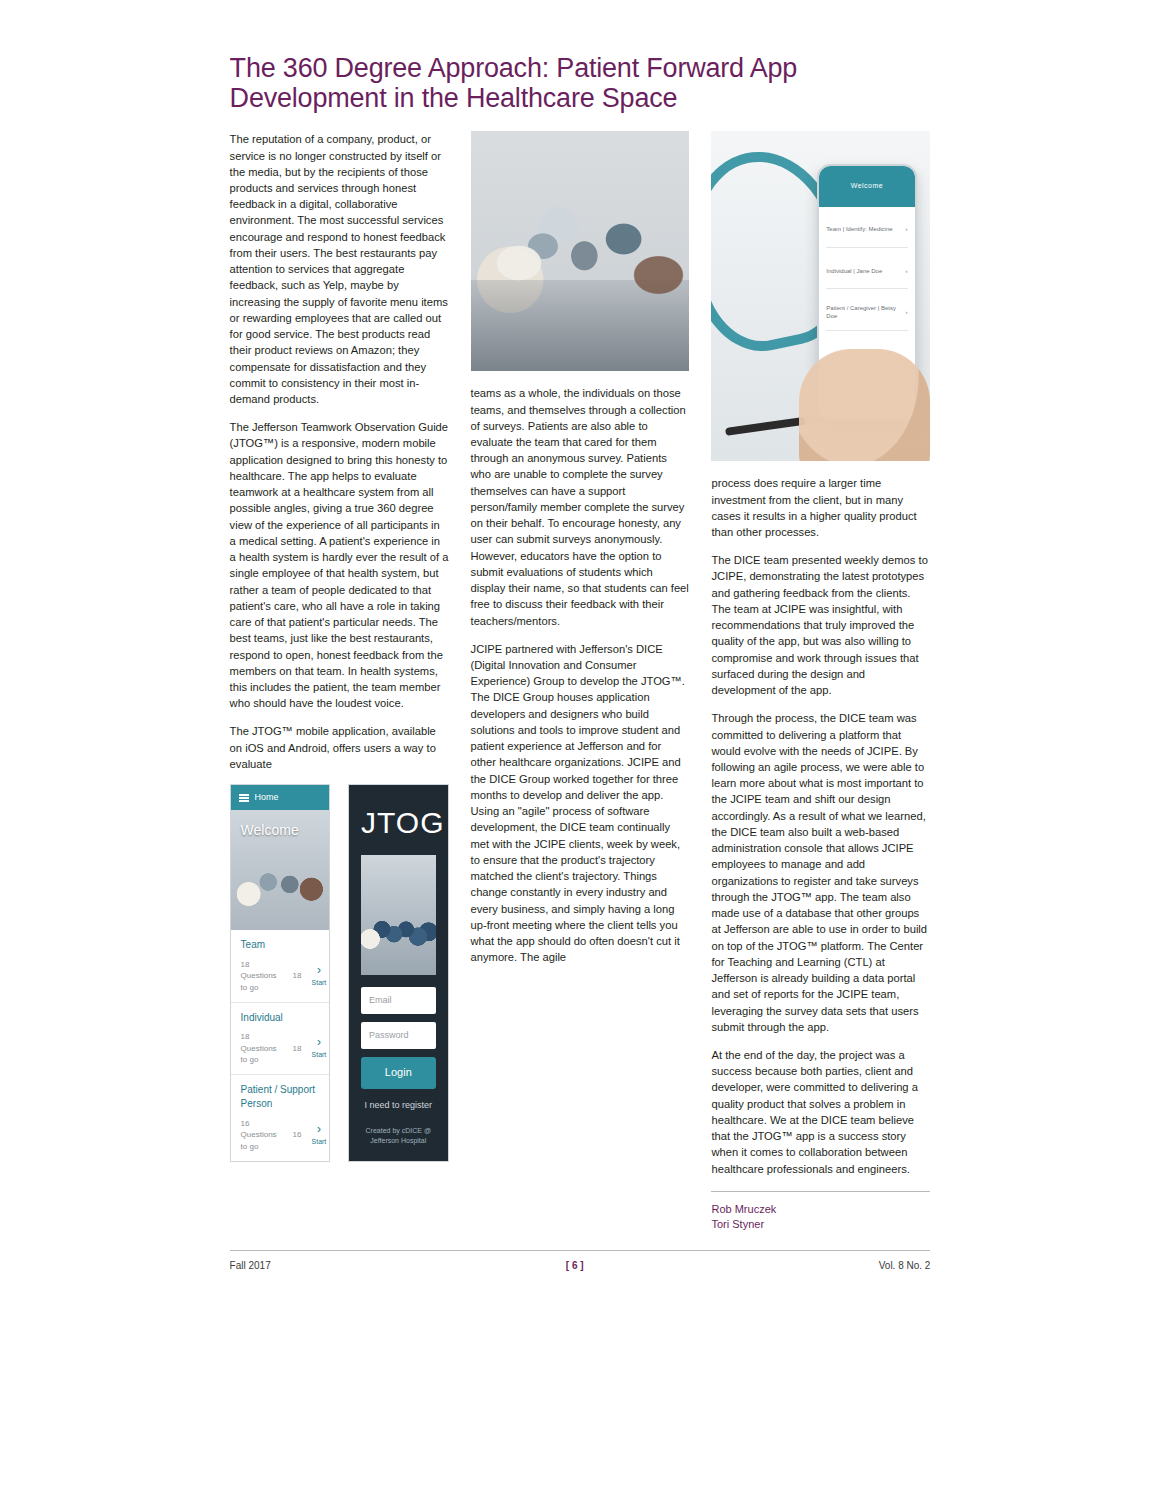The 360 Degree Approach: Patient Forward App Development in the Healthcare Space
The reputation of a company, product, or service is no longer constructed by itself or the media, but by the recipients of those products and services through honest feedback in a digital, collaborative environment. The most successful services encourage and respond to honest feedback from their users. The best restaurants pay attention to services that aggregate feedback, such as Yelp, maybe by increasing the supply of favorite menu items or rewarding employees that are called out for good service. The best products read their product reviews on Amazon; they compensate for dissatisfaction and they commit to consistency in their most in-demand products.
The Jefferson Teamwork Observation Guide (JTOG™) is a responsive, modern mobile application designed to bring this honesty to healthcare. The app helps to evaluate teamwork at a healthcare system from all possible angles, giving a true 360 degree view of the experience of all participants in a medical setting. A patient's experience in a health system is hardly ever the result of a single employee of that health system, but rather a team of people dedicated to that patient's care, who all have a role in taking care of that patient's particular needs. The best teams, just like the best restaurants, respond to open, honest feedback from the members on that team. In health systems, this includes the patient, the team member who should have the loudest voice.
The JTOG™ mobile application, available on iOS and Android, offers users a way to evaluate
Home
Welcome
Team
18 Questions to go 18
› Start
Individual
18 Questions to go 18
› Start
Patient / Support Person
16 Questions to go 16
› Start
JTOG
Email
Password
Login
I need to register
Created by cDICE @ Jefferson Hospital
teams as a whole, the individuals on those teams, and themselves through a collection of surveys. Patients are also able to evaluate the team that cared for them through an anonymous survey. Patients who are unable to complete the survey themselves can have a support person/family member complete the survey on their behalf. To encourage honesty, any user can submit surveys anonymously. However, educators have the option to submit evaluations of students which display their name, so that students can feel free to discuss their feedback with their teachers/mentors.
JCIPE partnered with Jefferson's DICE (Digital Innovation and Consumer Experience) Group to develop the JTOG™. The DICE Group houses application developers and designers who build solutions and tools to improve student and patient experience at Jefferson and for other healthcare organizations. JCIPE and the DICE Group worked together for three months to develop and deliver the app. Using an "agile" process of software development, the DICE team continually met with the JCIPE clients, week by week, to ensure that the product's trajectory matched the client's trajectory. Things change constantly in every industry and every business, and simply having a long up-front meeting where the client tells you what the app should do often doesn't cut it anymore. The agile
Welcome Team | Identify: Medicine› Individual | Jane Doe› Patient / Caregiver | Betsy Doe›
process does require a larger time investment from the client, but in many cases it results in a higher quality product than other processes.
The DICE team presented weekly demos to JCIPE, demonstrating the latest prototypes and gathering feedback from the clients. The team at JCIPE was insightful, with recommendations that truly improved the quality of the app, but was also willing to compromise and work through issues that surfaced during the design and development of the app.
Through the process, the DICE team was committed to delivering a platform that would evolve with the needs of JCIPE. By following an agile process, we were able to learn more about what is most important to the JCIPE team and shift our design accordingly. As a result of what we learned, the DICE team also built a web-based administration console that allows JCIPE employees to manage and add organizations to register and take surveys through the JTOG™ app. The team also made use of a database that other groups at Jefferson are able to use in order to build on top of the JTOG™ platform. The Center for Teaching and Learning (CTL) at Jefferson is already building a data portal and set of reports for the JCIPE team, leveraging the survey data sets that users submit through the app.
At the end of the day, the project was a success because both parties, client and developer, were committed to delivering a quality product that solves a problem in healthcare. We at the DICE team believe that the JTOG™ app is a success story when it comes to collaboration between healthcare professionals and engineers.
Rob Mruczek
Tori Styner
Fall 2017 [ 6 ] Vol. 8 No. 2